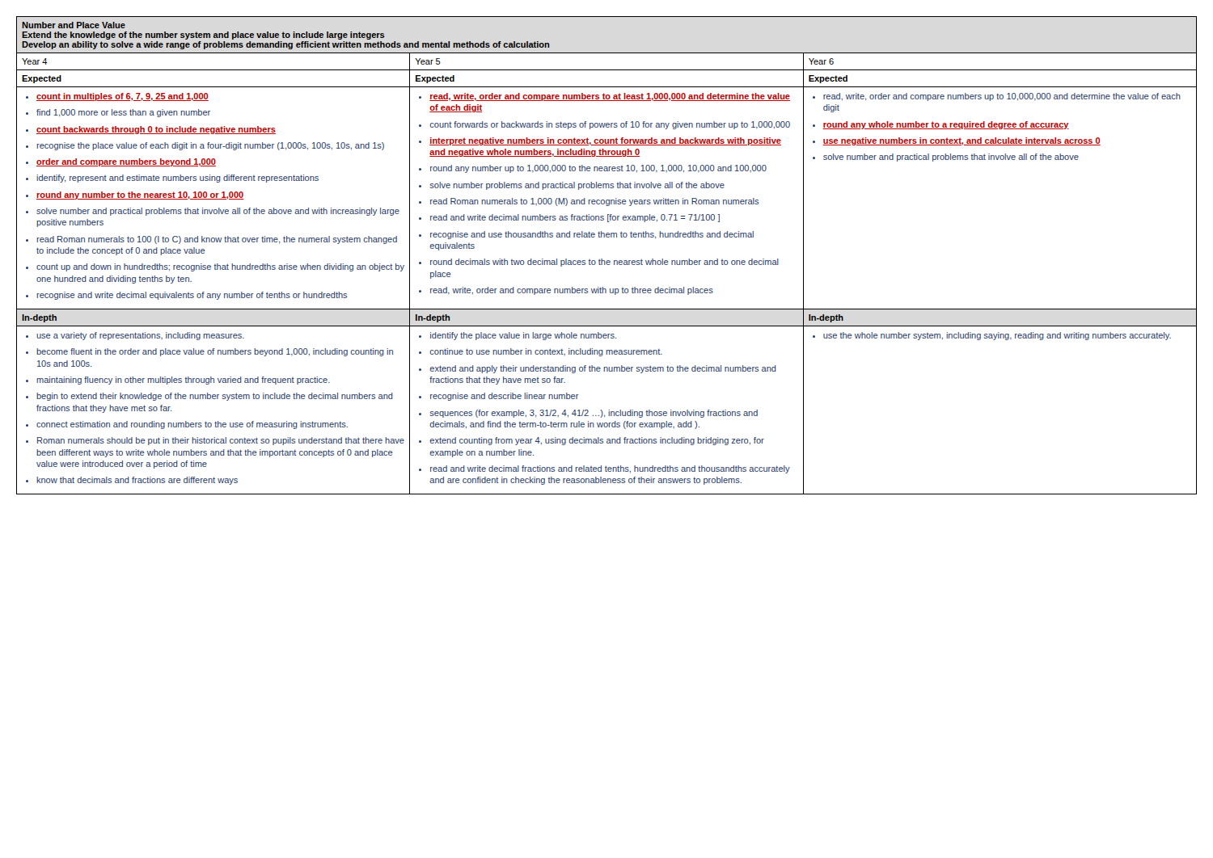| Number and Place Value Extend the knowledge of the number system and place value to include large integers Develop an ability to solve a wide range of problems demanding efficient written methods and mental methods of calculation |
| Year 4 | Year 5 | Year 6 |
| Expected | Expected | Expected |
| count in multiples of 6, 7, 9, 25 and 1,000 find 1,000 more or less than a given number count backwards through 0 to include negative numbers recognise the place value of each digit in a four-digit number (1,000s, 100s, 10s, and 1s) order and compare numbers beyond 1,000 identify, represent and estimate numbers using different representations round any number to the nearest 10, 100 or 1,000 solve number and practical problems that involve all of the above and with increasingly large positive numbers read Roman numerals to 100 (I to C) and know that over time, the numeral system changed to include the concept of 0 and place value count up and down in hundredths; recognise that hundredths arise when dividing an object by one hundred and dividing tenths by ten. recognise and write decimal equivalents of any number of tenths or hundredths | read, write, order and compare numbers to at least 1,000,000 and determine the value of each digit count forwards or backwards in steps of powers of 10 for any given number up to 1,000,000 interpret negative numbers in context, count forwards and backwards with positive and negative whole numbers, including through 0 round any number up to 1,000,000 to the nearest 10, 100, 1,000, 10,000 and 100,000 solve number problems and practical problems that involve all of the above read Roman numerals to 1,000 (M) and recognise years written in Roman numerals read and write decimal numbers as fractions [for example, 0.71 = 71/100 ] recognise and use thousandths and relate them to tenths, hundredths and decimal equivalents round decimals with two decimal places to the nearest whole number and to one decimal place read, write, order and compare numbers with up to three decimal places | read, write, order and compare numbers up to 10,000,000 and determine the value of each digit round any whole number to a required degree of accuracy use negative numbers in context, and calculate intervals across 0 solve number and practical problems that involve all of the above |
| In-depth | In-depth | In-depth |
| use a variety of representations, including measures. become fluent in the order and place value of numbers beyond 1,000, including counting in 10s and 100s. maintaining fluency in other multiples through varied and frequent practice. begin to extend their knowledge of the number system to include the decimal numbers and fractions that they have met so far. connect estimation and rounding numbers to the use of measuring instruments. Roman numerals should be put in their historical context so pupils understand that there have been different ways to write whole numbers and that the important concepts of 0 and place value were introduced over a period of time know that decimals and fractions are different ways | identify the place value in large whole numbers. continue to use number in context, including measurement. extend and apply their understanding of the number system to the decimal numbers and fractions that they have met so far. recognise and describe linear number sequences (for example, 3, 31/2, 4, 41/2 …), including those involving fractions and decimals, and find the term-to-term rule in words (for example, add ). extend counting from year 4, using decimals and fractions including bridging zero, for example on a number line. read and write decimal fractions and related tenths, hundredths and thousandths accurately and are confident in checking the reasonableness of their answers to problems. | use the whole number system, including saying, reading and writing numbers accurately. |